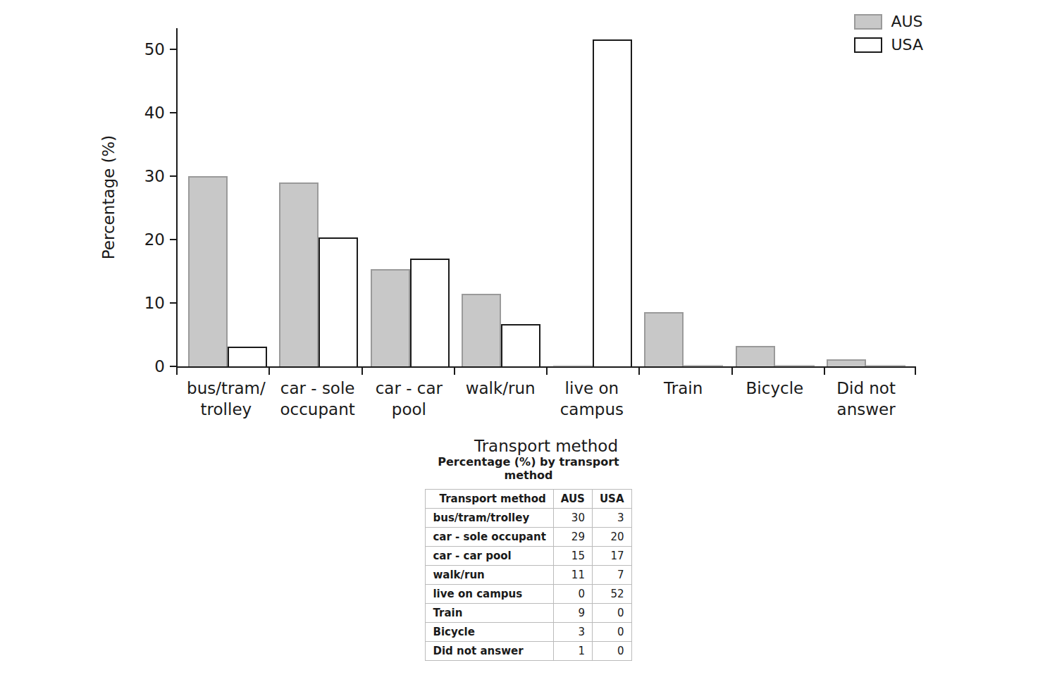AUS
USA
Percentage (%)
0
10
20
30
40
50
bus/tram/
trolley
car - sole
occupant
car - car
pool
walk/run
live on
campus
Train
Bicycle
Did not
answer
Transport method
Grouped bar chart comparing the percentage of respondents using each transport method in Australia (AUS) and the United States (USA).
Percentage (%) by transport method
| Transport method | AUS | USA |
| --- | --- | --- |
| bus/tram/trolley | 30 | 3 |
| car - sole occupant | 29 | 20 |
| car - car pool | 15 | 17 |
| walk/run | 11 | 7 |
| live on campus | 0 | 52 |
| Train | 9 | 0 |
| Bicycle | 3 | 0 |
| Did not answer | 1 | 0 |